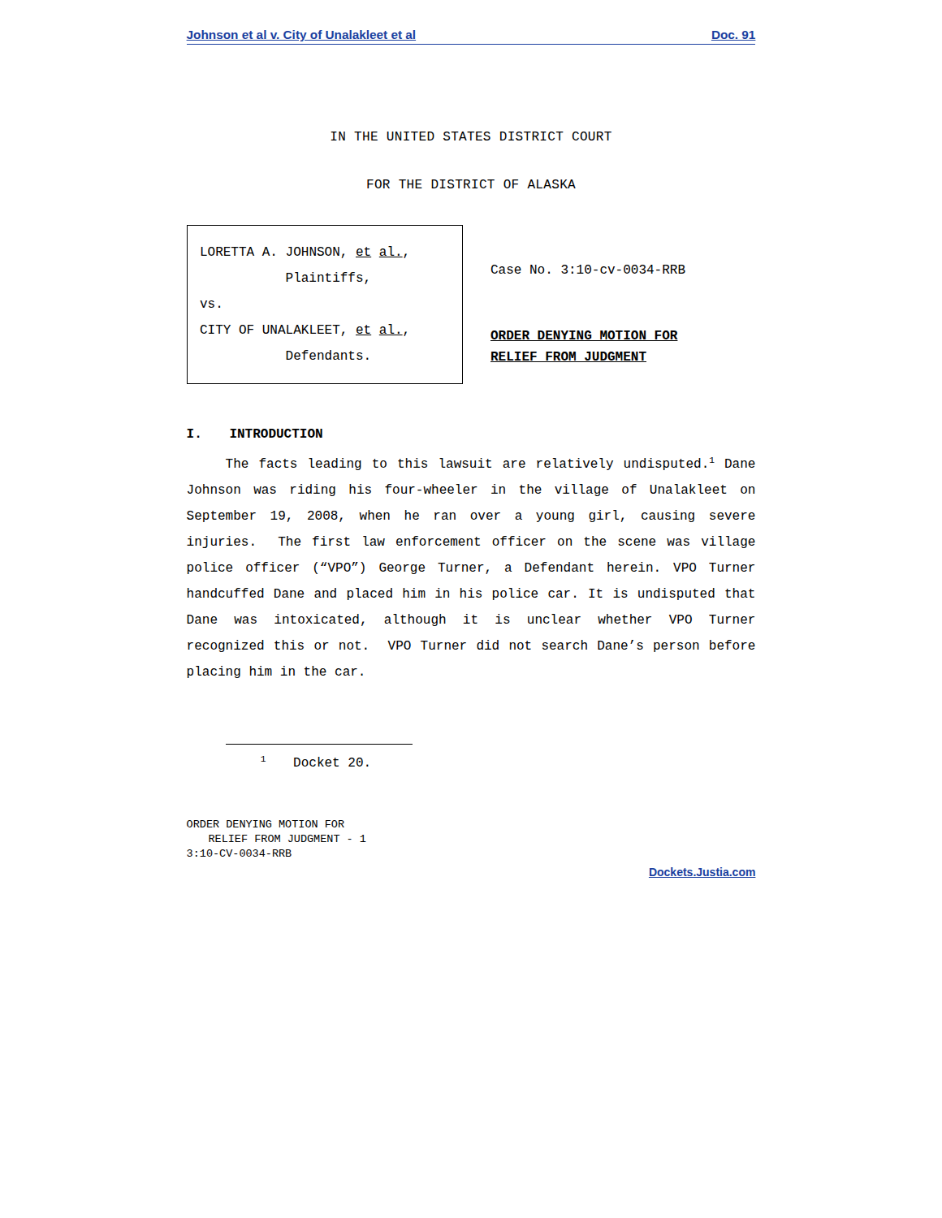Johnson et al v. City of Unalakleet et al Doc. 91
IN THE UNITED STATES DISTRICT COURT
FOR THE DISTRICT OF ALASKA
LORETTA A. JOHNSON, et al.,
Plaintiffs,
vs.
CITY OF UNALAKLEET, et al.,
Defendants.
Case No. 3:10-cv-0034-RRB
ORDER DENYING MOTION FOR
RELIEF FROM JUDGMENT
I. INTRODUCTION
The facts leading to this lawsuit are relatively undisputed.1 Dane Johnson was riding his four-wheeler in the village of Unalakleet on September 19, 2008, when he ran over a young girl, causing severe injuries. The first law enforcement officer on the scene was village police officer (“VPO”) George Turner, a Defendant herein. VPO Turner handcuffed Dane and placed him in his police car. It is undisputed that Dane was intoxicated, although it is unclear whether VPO Turner recognized this or not. VPO Turner did not search Dane’s person before placing him in the car.
1 Docket 20.
ORDER DENYING MOTION FOR
RELIEF FROM JUDGMENT - 1
3:10-CV-0034-RRB
Dockets.Justia.com